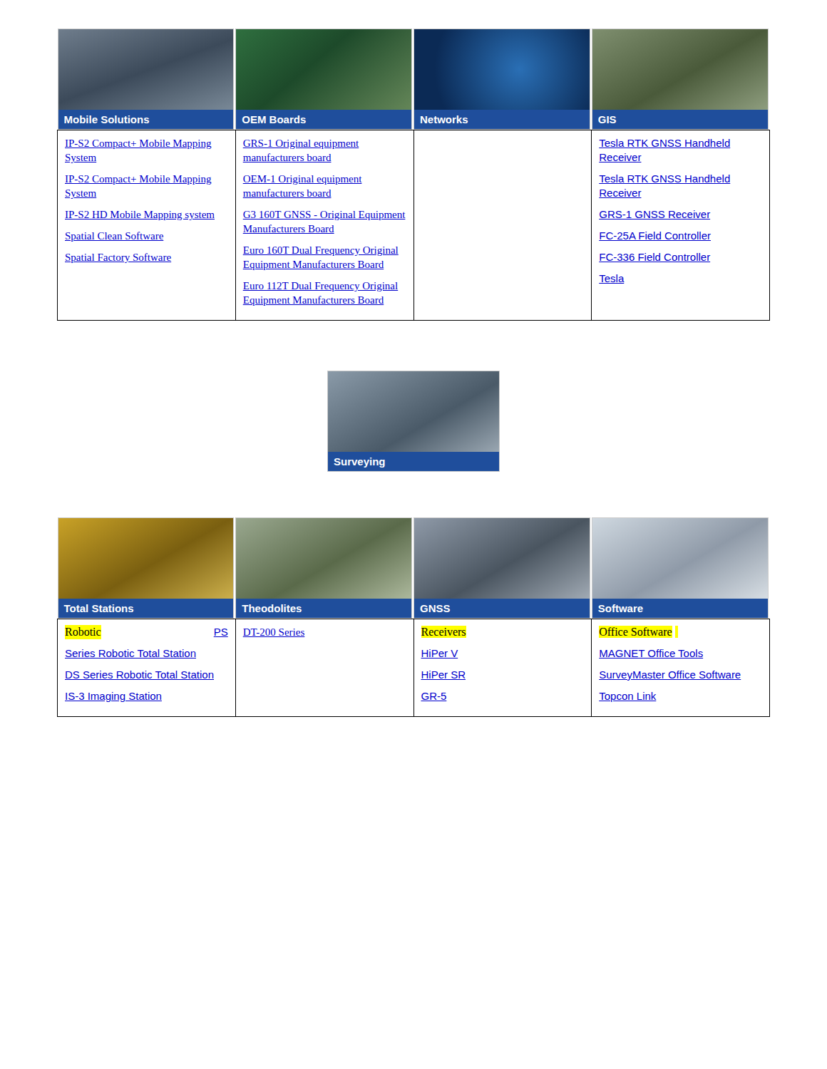| Mobile Solutions | OEM Boards | Networks | GIS |
| IP-S2 Compact+ Mobile Mapping System IP-S2 Compact+ Mobile Mapping System IP-S2 HD Mobile Mapping system Spatial Clean Software Spatial Factory Software | GRS-1 Original equipment manufacturers board OEM-1 Original equipment manufacturers board G3 160T GNSS - Original Equipment Manufacturers Board Euro 160T Dual Frequency Original Equipment Manufacturers Board Euro 112T Dual Frequency Original Equipment Manufacturers Board | | Tesla RTK GNSS Handheld Receiver Tesla RTK GNSS Handheld Receiver GRS-1 GNSS Receiver FC-25A Field Controller FC-336 Field Controller Tesla |
Surveying
| Total Stations | Theodolites | GNSS | Software |
| Robotic PS Series Robotic Total Station DS Series Robotic Total Station IS-3 Imaging Station | DT-200 Series | Receivers HiPer V HiPer SR GR-5 | Office Software MAGNET Office Tools SurveyMaster Office Software Topcon Link |